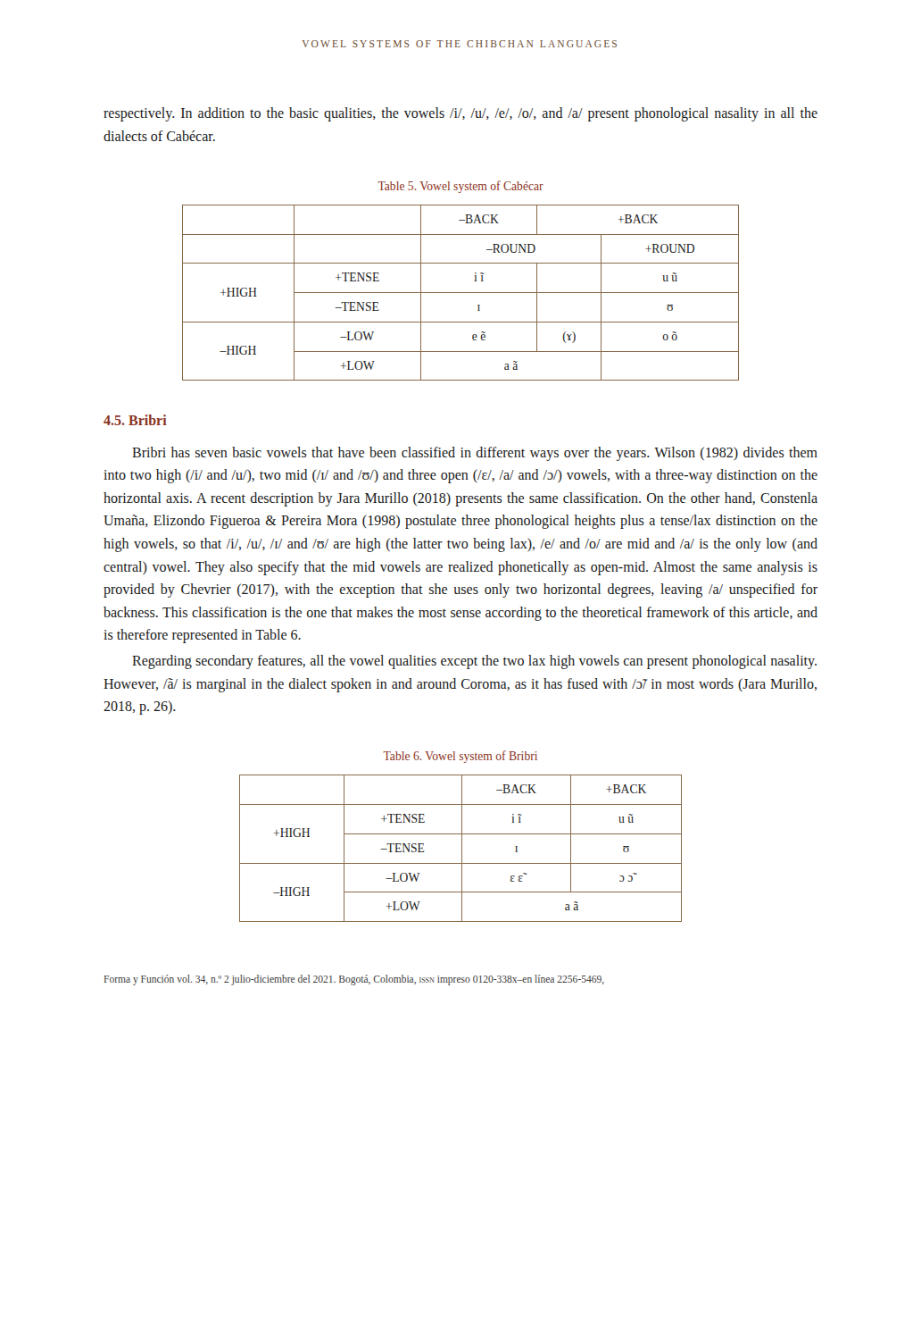Vowel Systems of the Chibchan Languages
respectively. In addition to the basic qualities, the vowels /i/, /u/, /e/, /o/, and /a/ present phonological nasality in all the dialects of Cabécar.
Table 5. Vowel system of Cabécar
| | | –BACK | +BACK |
| | | –ROUND | +ROUND |
| +HIGH | +TENSE | i ĩ | | u ũ |
| –TENSE | ɪ | | ʊ |
| –HIGH | –LOW | e ẽ | (ɤ) | o õ |
| +LOW | a ã | |
4.5. Bribri
Bribri has seven basic vowels that have been classified in different ways over the years. Wilson (1982) divides them into two high (/i/ and /u/), two mid (/ɪ/ and /ʊ/) and three open (/ɛ/, /a/ and /ɔ/) vowels, with a three-way distinction on the horizontal axis. A recent description by Jara Murillo (2018) presents the same classification. On the other hand, Constenla Umaña, Elizondo Figueroa & Pereira Mora (1998) postulate three phonological heights plus a tense/lax distinction on the high vowels, so that /i/, /u/, /ɪ/ and /ʊ/ are high (the latter two being lax), /e/ and /o/ are mid and /a/ is the only low (and central) vowel. They also specify that the mid vowels are realized phonetically as open-mid. Almost the same analysis is provided by Chevrier (2017), with the exception that she uses only two horizontal degrees, leaving /a/ unspecified for backness. This classification is the one that makes the most sense according to the theoretical framework of this article, and is therefore represented in Table 6.
Regarding secondary features, all the vowel qualities except the two lax high vowels can present phonological nasality. However, /ã/ is marginal in the dialect spoken in and around Coroma, as it has fused with /ɔ̃/ in most words (Jara Murillo, 2018, p. 26).
Table 6. Vowel system of Bribri
| | | –BACK | +BACK |
| +HIGH | +TENSE | i ĩ | u ũ |
| –TENSE | ɪ | ʊ |
| –HIGH | –LOW | ɛ ɛ̃ | ɔ ɔ̃ |
| +LOW | a ã |
Forma y Función vol. 34, n.º 2 julio-diciembre del 2021. Bogotá, Colombia, issn impreso 0120-338x–en línea 2256-5469,